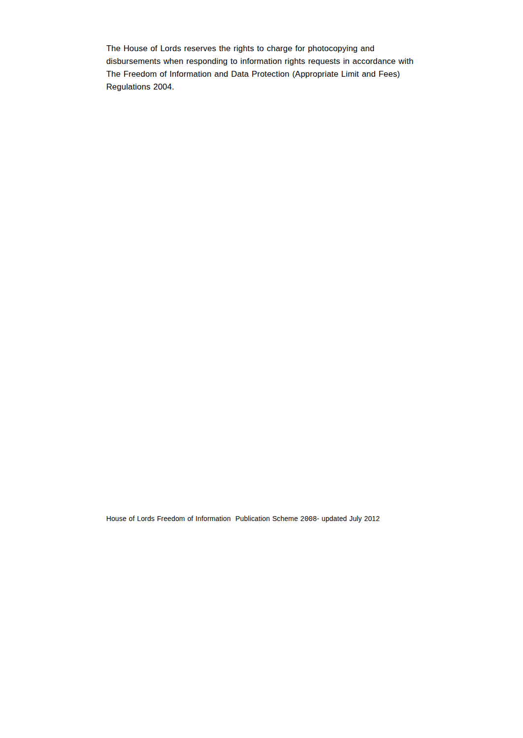The House of Lords reserves the rights to charge for photocopying and disbursements when responding to information rights requests in accordance with The Freedom of Information and Data Protection (Appropriate Limit and Fees) Regulations 2004.
House of Lords Freedom of Information Publication Scheme 2008- updated July 2012